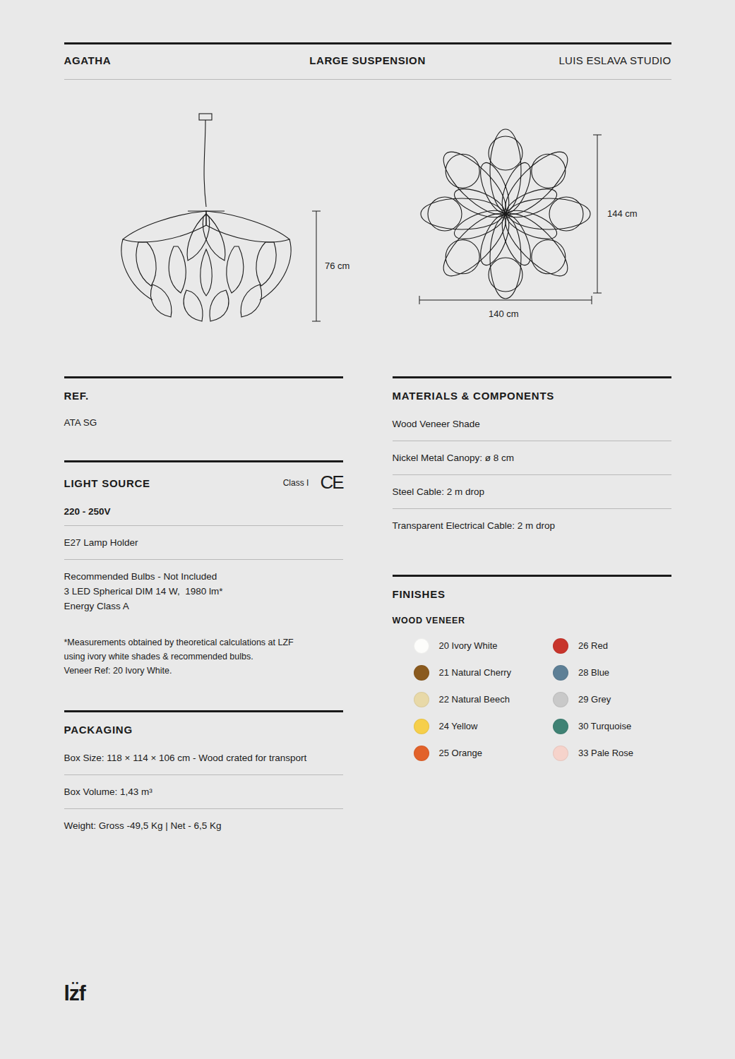Agatha
Large Suspension
Luis Eslava Studio
76 cm
144 cm 140 cm
Ref.
ATA SG
Light Source
Class I CE
220 - 250V
E27 Lamp Holder
Recommended Bulbs - Not Included
3 LED Spherical DIM 14 W, 1980 lm*
Energy Class A
*Measurements obtained by theoretical calculations at LZF
using ivory white shades & recommended bulbs.
Veneer Ref: 20 Ivory White.
Packaging
Box Size: 118 × 114 × 106 cm - Wood crated for transport
Box Volume: 1,43 m³
Weight: Gross -49,5 Kg | Net - 6,5 Kg
Materials & Components
Wood Veneer Shade
Nickel Metal Canopy: ø 8 cm
Steel Cable: 2 m drop
Transparent Electrical Cable: 2 m drop
Finishes
Wood Veneer
20 Ivory White
26 Red
21 Natural Cherry
28 Blue
22 Natural Beech
29 Grey
24 Yellow
30 Turquoise
25 Orange
33 Pale Rose
••lzf